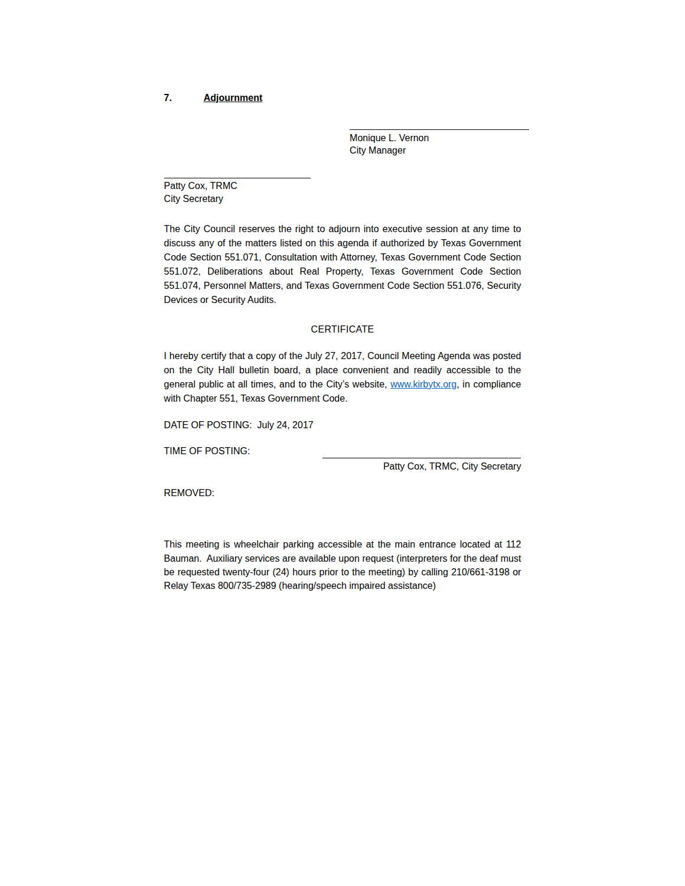7. Adjournment
Monique L. Vernon
City Manager
Patty Cox, TRMC
City Secretary
The City Council reserves the right to adjourn into executive session at any time to discuss any of the matters listed on this agenda if authorized by Texas Government Code Section 551.071, Consultation with Attorney, Texas Government Code Section 551.072, Deliberations about Real Property, Texas Government Code Section 551.074, Personnel Matters, and Texas Government Code Section 551.076, Security Devices or Security Audits.
CERTIFICATE
I hereby certify that a copy of the July 27, 2017, Council Meeting Agenda was posted on the City Hall bulletin board, a place convenient and readily accessible to the general public at all times, and to the City’s website, www.kirbytx.org, in compliance with Chapter 551, Texas Government Code.
DATE OF POSTING: July 24, 2017
TIME OF POSTING:
Patty Cox, TRMC, City Secretary
REMOVED:
This meeting is wheelchair parking accessible at the main entrance located at 112 Bauman. Auxiliary services are available upon request (interpreters for the deaf must be requested twenty-four (24) hours prior to the meeting) by calling 210/661-3198 or Relay Texas 800/735-2989 (hearing/speech impaired assistance)